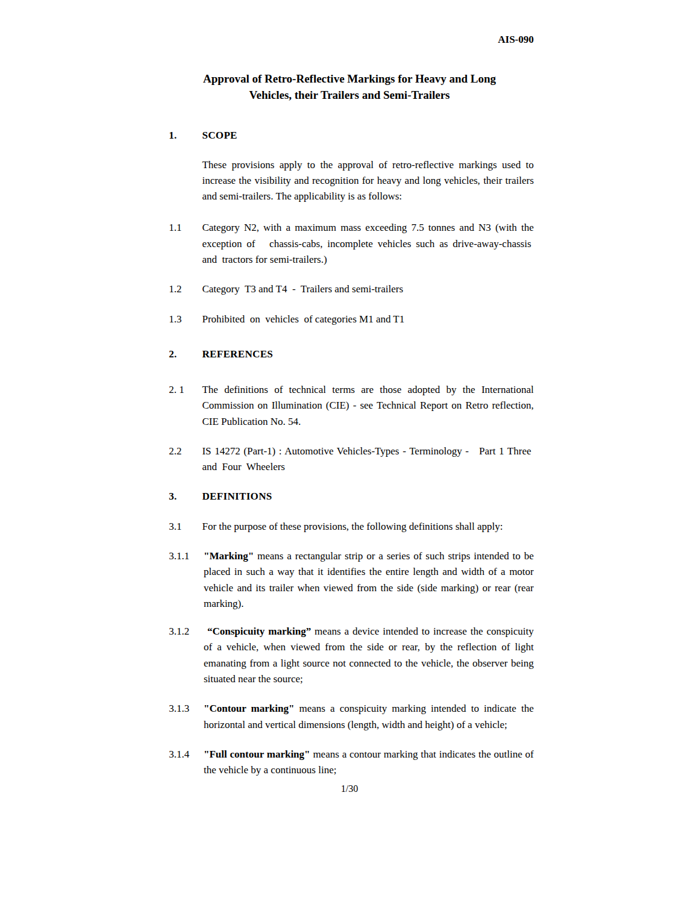AIS-090
Approval of Retro-Reflective Markings for Heavy and Long
Vehicles, their Trailers and Semi-Trailers
1.
SCOPE
These provisions apply to the approval of retro-reflective markings used to increase the visibility and recognition for heavy and long vehicles, their trailers and semi-trailers. The applicability is as follows:
1.1
Category N2, with a maximum mass exceeding 7.5 tonnes and N3 (with the exception of chassis-cabs, incomplete vehicles such as drive-away-chassis and tractors for semi-trailers.)
1.2
Category T3 and T4 - Trailers and semi-trailers
1.3
Prohibited on vehicles of categories M1 and T1
2.
REFERENCES
2. 1
The definitions of technical terms are those adopted by the International Commission on Illumination (CIE) - see Technical Report on Retro reflection, CIE Publication No. 54.
2.2
IS 14272 (Part-1) : Automotive Vehicles-Types - Terminology - Part 1 Three and Four Wheelers
3.
DEFINITIONS
3.1
For the purpose of these provisions, the following definitions shall apply:
3.1.1
"Marking" means a rectangular strip or a series of such strips intended to be placed in such a way that it identifies the entire length and width of a motor vehicle and its trailer when viewed from the side (side marking) or rear (rear marking).
3.1.2
“Conspicuity marking” means a device intended to increase the conspicuity of a vehicle, when viewed from the side or rear, by the reflection of light emanating from a light source not connected to the vehicle, the observer being situated near the source;
3.1.3
"Contour marking" means a conspicuity marking intended to indicate the horizontal and vertical dimensions (length, width and height) of a vehicle;
3.1.4
"Full contour marking" means a contour marking that indicates the outline of the vehicle by a continuous line;
1/30